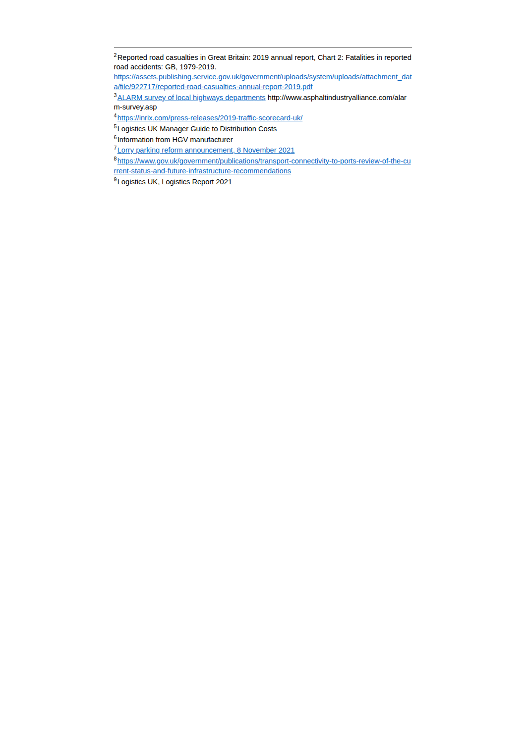2Reported road casualties in Great Britain: 2019 annual report, Chart 2: Fatalities in reported road accidents: GB, 1979-2019.
https://assets.publishing.service.gov.uk/government/uploads/system/uploads/attachment_data/file/922717/reported-road-casualties-annual-report-2019.pdf
3ALARM survey of local highways departments http://www.asphaltindustryalliance.com/alarm-survey.asp
4https://inrix.com/press-releases/2019-traffic-scorecard-uk/
5Logistics UK Manager Guide to Distribution Costs
6Information from HGV manufacturer
7Lorry parking reform announcement, 8 November 2021
8https://www.gov.uk/government/publications/transport-connectivity-to-ports-review-of-the-current-status-and-future-infrastructure-recommendations
9Logistics UK, Logistics Report 2021